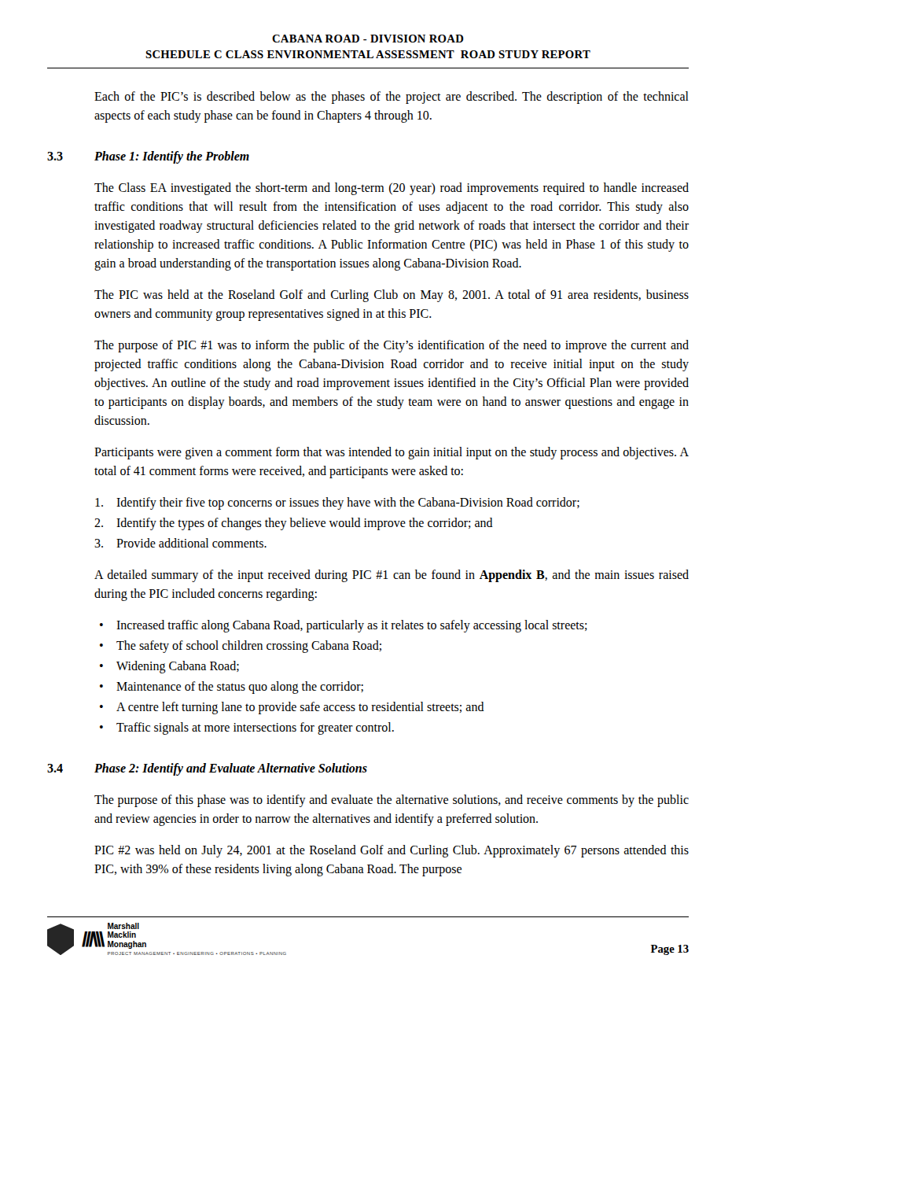Cabana Road - Division Road
Schedule C Class Environmental Assessment Road Study Report
Each of the PIC’s is described below as the phases of the project are described. The description of the technical aspects of each study phase can be found in Chapters 4 through 10.
3.3 Phase 1: Identify the Problem
The Class EA investigated the short-term and long-term (20 year) road improvements required to handle increased traffic conditions that will result from the intensification of uses adjacent to the road corridor. This study also investigated roadway structural deficiencies related to the grid network of roads that intersect the corridor and their relationship to increased traffic conditions. A Public Information Centre (PIC) was held in Phase 1 of this study to gain a broad understanding of the transportation issues along Cabana-Division Road.
The PIC was held at the Roseland Golf and Curling Club on May 8, 2001. A total of 91 area residents, business owners and community group representatives signed in at this PIC.
The purpose of PIC #1 was to inform the public of the City’s identification of the need to improve the current and projected traffic conditions along the Cabana-Division Road corridor and to receive initial input on the study objectives. An outline of the study and road improvement issues identified in the City’s Official Plan were provided to participants on display boards, and members of the study team were on hand to answer questions and engage in discussion.
Participants were given a comment form that was intended to gain initial input on the study process and objectives. A total of 41 comment forms were received, and participants were asked to:
1. Identify their five top concerns or issues they have with the Cabana-Division Road corridor;
2. Identify the types of changes they believe would improve the corridor; and
3. Provide additional comments.
A detailed summary of the input received during PIC #1 can be found in Appendix B, and the main issues raised during the PIC included concerns regarding:
Increased traffic along Cabana Road, particularly as it relates to safely accessing local streets;
The safety of school children crossing Cabana Road;
Widening Cabana Road;
Maintenance of the status quo along the corridor;
A centre left turning lane to provide safe access to residential streets; and
Traffic signals at more intersections for greater control.
3.4 Phase 2: Identify and Evaluate Alternative Solutions
The purpose of this phase was to identify and evaluate the alternative solutions, and receive comments by the public and review agencies in order to narrow the alternatives and identify a preferred solution.
PIC #2 was held on July 24, 2001 at the Roseland Golf and Curling Club. Approximately 67 persons attended this PIC, with 39% of these residents living along Cabana Road. The purpose
///\\\
Marshall
Macklin
Monaghan
PROJECT MANAGEMENT • ENGINEERING • OPERATIONS • PLANNING
Page 13